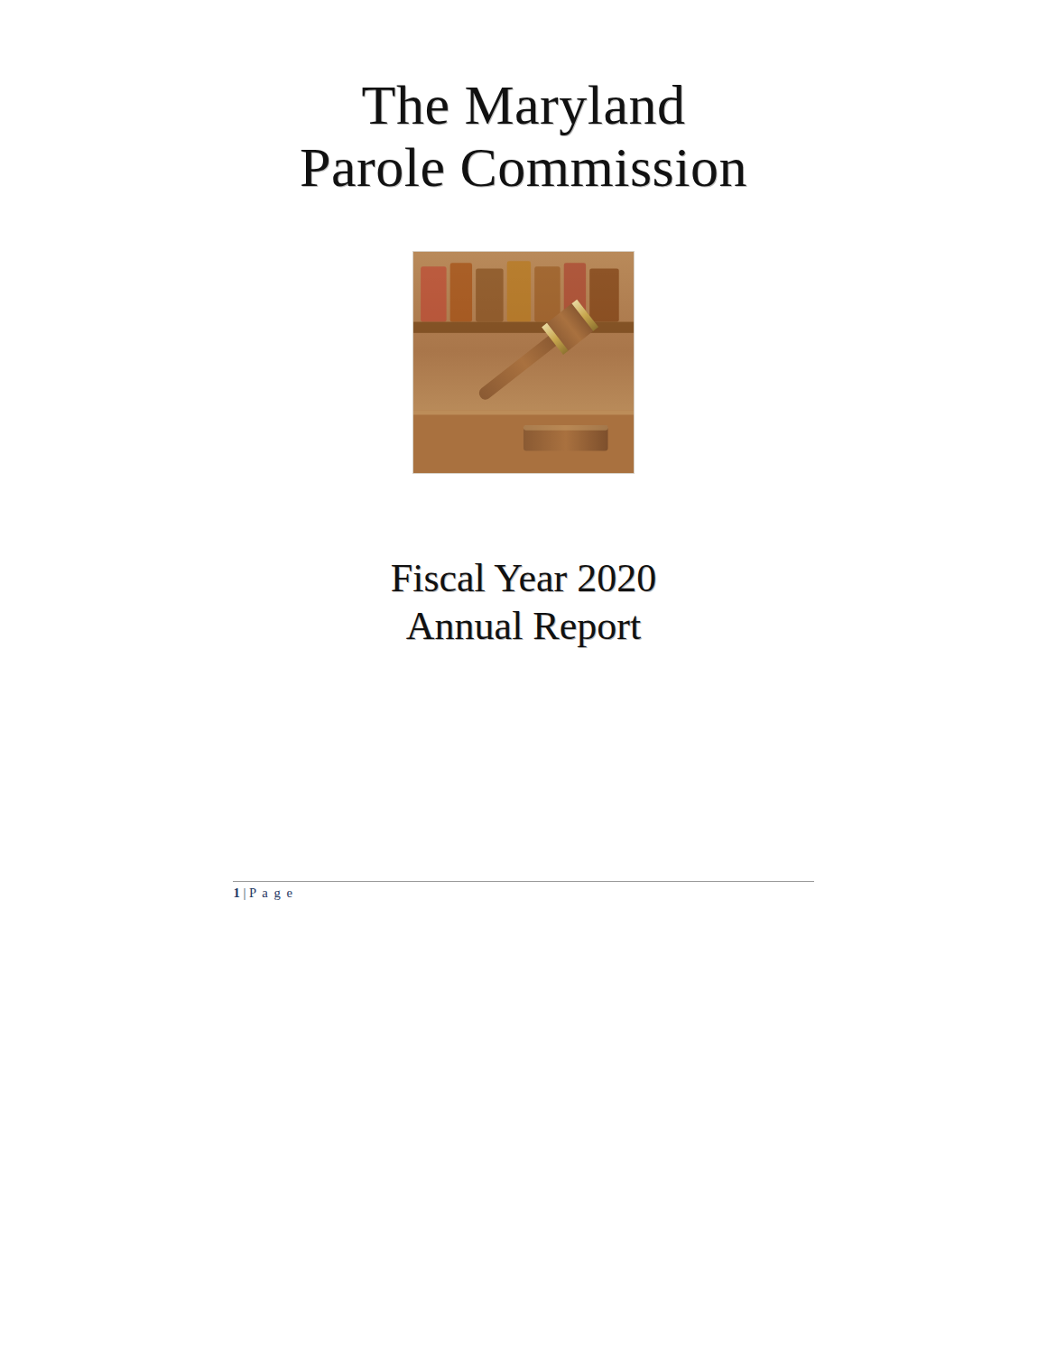The Maryland
Parole Commission
Fiscal Year 2020
Annual Report
1 | P a g e